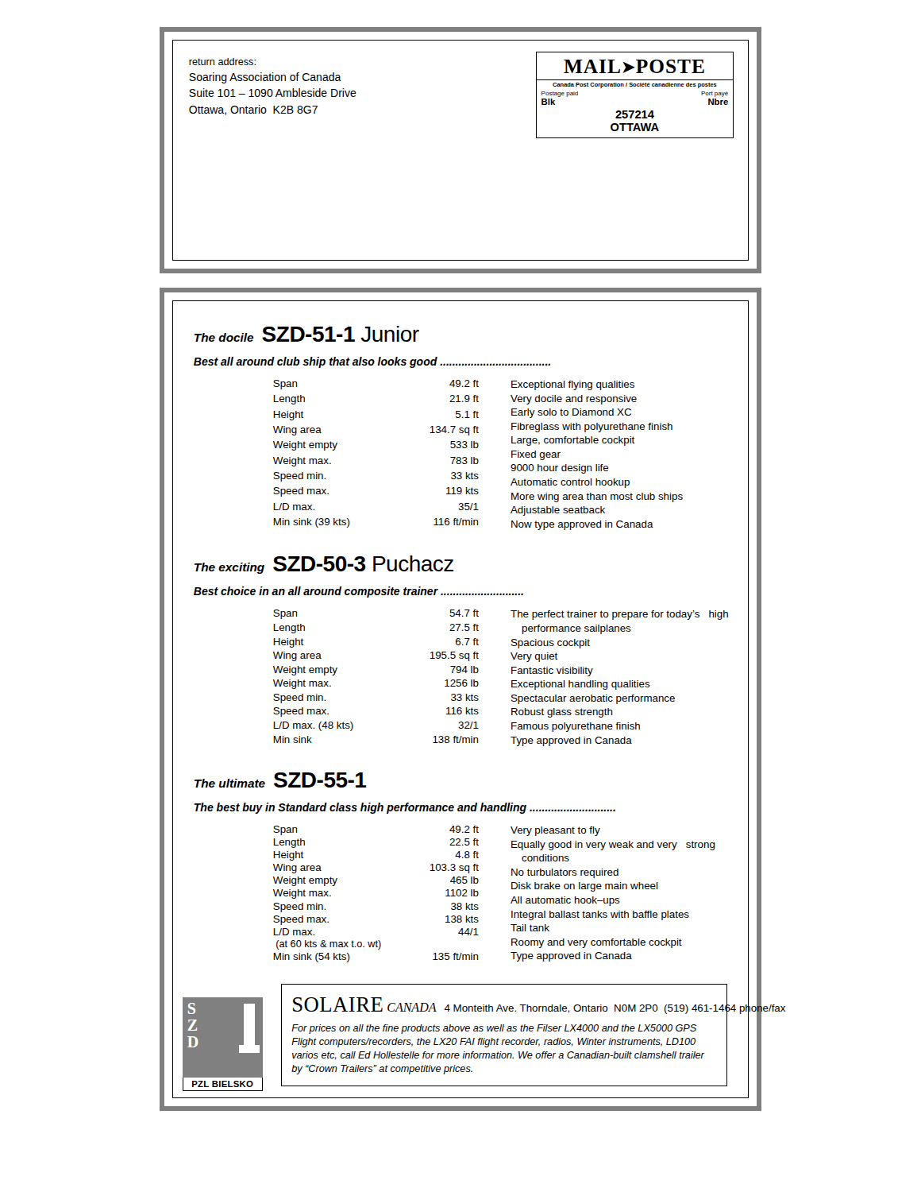return address:
Soaring Association of Canada
Suite 101 – 1090 Ambleside Drive
Ottawa, Ontario K2B 8G7
MAIL➤POSTE
Canada Post Corporation / Société canadienne des postes
Postage paid Port payé
Blk Nbre
257214
OTTAWA
The docile SZD-51-1 Junior Best all around club ship that also looks good ....................................
| Span | 49.2 ft |
| Length | 21.9 ft |
| Height | 5.1 ft |
| Wing area | 134.7 sq ft |
| Weight empty | 533 lb |
| Weight max. | 783 lb |
| Speed min. | 33 kts |
| Speed max. | 119 kts |
| L/D max. | 35/1 |
| Min sink (39 kts) | 116 ft/min |
Exceptional flying qualities
Very docile and responsive
Early solo to Diamond XC
Fibreglass with polyurethane finish
Large, comfortable cockpit
Fixed gear
9000 hour design life
Automatic control hookup
More wing area than most club ships
Adjustable seatback
Now type approved in Canada
The exciting SZD-50-3 Puchacz Best choice in an all around composite trainer ...........................
| Span | 54.7 ft |
| Length | 27.5 ft |
| Height | 6.7 ft |
| Wing area | 195.5 sq ft |
| Weight empty | 794 lb |
| Weight max. | 1256 lb |
| Speed min. | 33 kts |
| Speed max. | 116 kts |
| L/D max. (48 kts) | 32/1 |
| Min sink | 138 ft/min |
The perfect trainer to prepare for today’s high performance sailplanes
Spacious cockpit
Very quiet
Fantastic visibility
Exceptional handling qualities
Spectacular aerobatic performance
Robust glass strength
Famous polyurethane finish
Type approved in Canada
The ultimate SZD-55-1 The best buy in Standard class high performance and handling ............................
| Span | 49.2 ft |
| Length | 22.5 ft |
| Height | 4.8 ft |
| Wing area | 103.3 sq ft |
| Weight empty | 465 lb |
| Weight max. | 1102 lb |
| Speed min. | 38 kts |
| Speed max. | 138 kts |
| L/D max. | 44/1 |
| (at 60 kts & max t.o. wt) | |
| Min sink (54 kts) | 135 ft/min |
Very pleasant to fly
Equally good in very weak and very strong conditions
No turbulators required
Disk brake on large main wheel
All automatic hook–ups
Integral ballast tanks with baffle plates
Tail tank
Roomy and very comfortable cockpit
Type approved in Canada
S Z D
PZL BIELSKO
SOLAIRE CANADA 4 Monteith Ave. Thorndale, Ontario N0M 2P0 (519) 461-1464 phone/fax
For prices on all the fine products above as well as the Filser LX4000 and the LX5000 GPS Flight computers/recorders, the LX20 FAI flight recorder, radios, Winter instruments, LD100 varios etc, call Ed Hollestelle for more information. We offer a Canadian-built clamshell trailer by “Crown Trailers” at competitive prices.